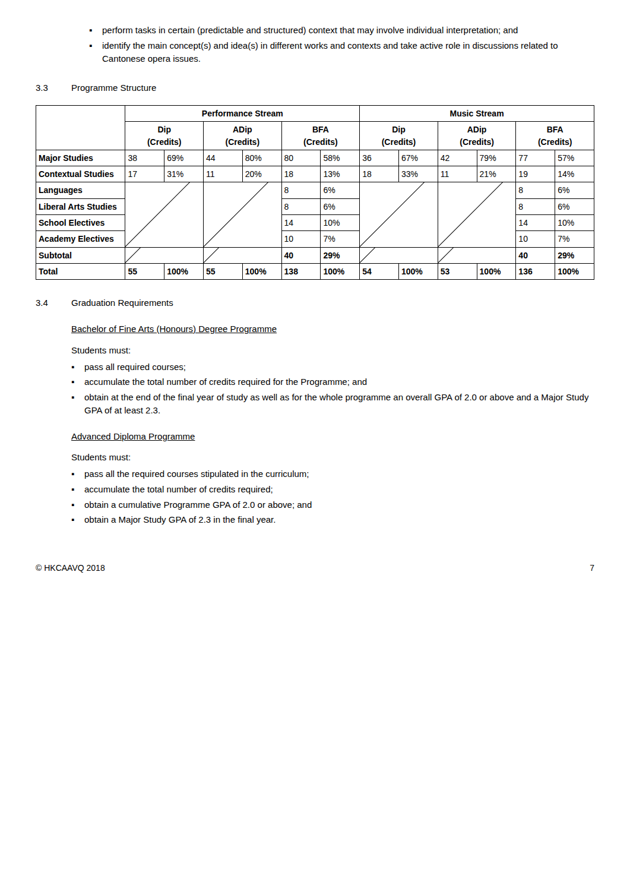perform tasks in certain (predictable and structured) context that may involve individual interpretation; and
identify the main concept(s) and idea(s) in different works and contexts and take active role in discussions related to Cantonese opera issues.
3.3 Programme Structure
| | Performance Stream | Music Stream |
| --- | --- | --- |
| Dip (Credits) | ADip (Credits) | BFA (Credits) | Dip (Credits) | ADip (Credits) | BFA (Credits) |
| Major Studies | 38 | 69% | 44 | 80% | 80 | 58% | 36 | 67% | 42 | 79% | 77 | 57% |
| Contextual Studies | 17 | 31% | 11 | 20% | 18 | 13% | 18 | 33% | 11 | 21% | 19 | 14% |
| Languages | | | 8 | 6% | | | 8 | 6% |
| Liberal Arts Studies | 8 | 6% | 8 | 6% |
| School Electives | 14 | 10% | 14 | 10% |
| Academy Electives | 10 | 7% | 10 | 7% |
| Subtotal | | | 40 | 29% | | | 40 | 29% |
| Total | 55 | 100% | 55 | 100% | 138 | 100% | 54 | 100% | 53 | 100% | 136 | 100% |
3.4 Graduation Requirements
Bachelor of Fine Arts (Honours) Degree Programme
Students must:
pass all required courses;
accumulate the total number of credits required for the Programme; and
obtain at the end of the final year of study as well as for the whole programme an overall GPA of 2.0 or above and a Major Study GPA of at least 2.3.
Advanced Diploma Programme
Students must:
pass all the required courses stipulated in the curriculum;
accumulate the total number of credits required;
obtain a cumulative Programme GPA of 2.0 or above; and
obtain a Major Study GPA of 2.3 in the final year.
© HKCAAVQ 2018 7